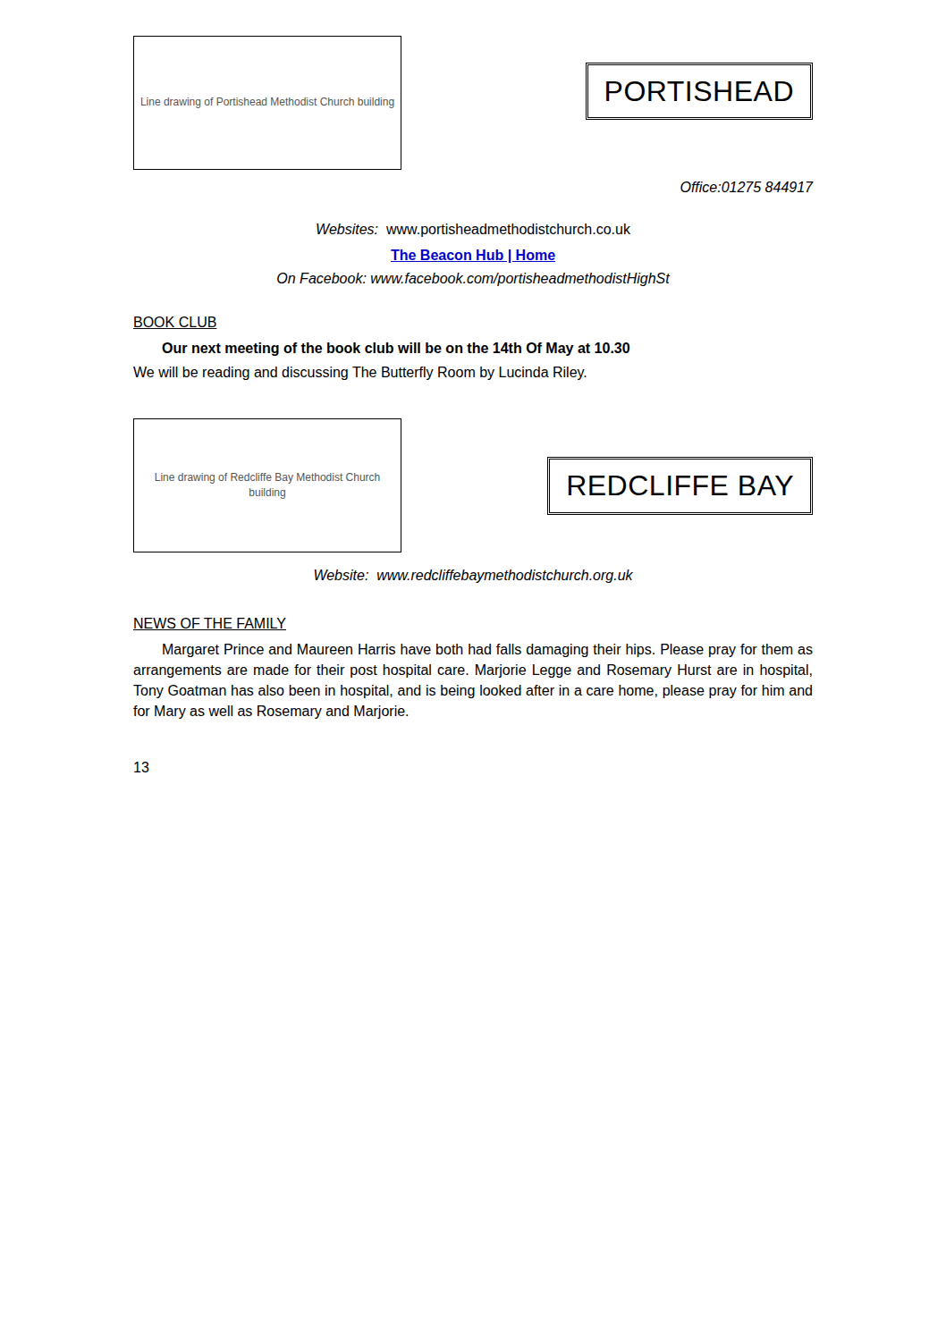Line drawing of Portishead Methodist Church building
PORTISHEAD
Office:01275 844917
Websites: www.portisheadmethodistchurch.co.uk
The Beacon Hub | Home
On Facebook: www.facebook.com/portisheadmethodistHighSt
BOOK CLUB
Our next meeting of the book club will be on the 14th Of May at 10.30
We will be reading and discussing The Butterfly Room by Lucinda Riley.
Line drawing of Redcliffe Bay Methodist Church building
REDCLIFFE BAY
Website: www.redcliffebaymethodistchurch.org.uk
NEWS OF THE FAMILY
Margaret Prince and Maureen Harris have both had falls damaging their hips. Please pray for them as arrangements are made for their post hospital care. Marjorie Legge and Rosemary Hurst are in hospital, Tony Goatman has also been in hospital, and is being looked after in a care home, please pray for him and for Mary as well as Rosemary and Marjorie.
13